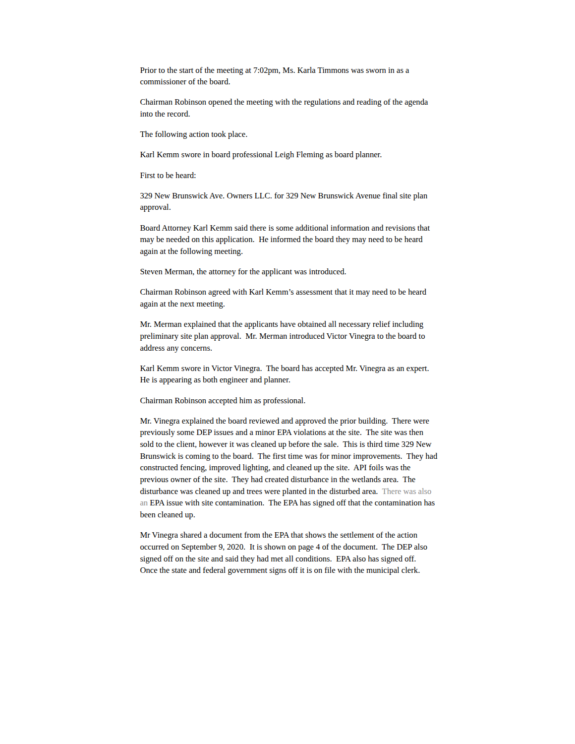Prior to the start of the meeting at 7:02pm, Ms. Karla Timmons was sworn in as a commissioner of the board.
Chairman Robinson opened the meeting with the regulations and reading of the agenda into the record.
The following action took place.
Karl Kemm swore in board professional Leigh Fleming as board planner.
First to be heard:
329 New Brunswick Ave. Owners LLC. for 329 New Brunswick Avenue final site plan approval.
Board Attorney Karl Kemm said there is some additional information and revisions that may be needed on this application. He informed the board they may need to be heard again at the following meeting.
Steven Merman, the attorney for the applicant was introduced.
Chairman Robinson agreed with Karl Kemm’s assessment that it may need to be heard again at the next meeting.
Mr. Merman explained that the applicants have obtained all necessary relief including preliminary site plan approval. Mr. Merman introduced Victor Vinegra to the board to address any concerns.
Karl Kemm swore in Victor Vinegra. The board has accepted Mr. Vinegra as an expert. He is appearing as both engineer and planner.
Chairman Robinson accepted him as professional.
Mr. Vinegra explained the board reviewed and approved the prior building. There were previously some DEP issues and a minor EPA violations at the site. The site was then sold to the client, however it was cleaned up before the sale. This is third time 329 New Brunswick is coming to the board. The first time was for minor improvements. They had constructed fencing, improved lighting, and cleaned up the site. API foils was the previous owner of the site. They had created disturbance in the wetlands area. The disturbance was cleaned up and trees were planted in the disturbed area. There was also an EPA issue with site contamination. The EPA has signed off that the contamination has been cleaned up.
Mr Vinegra shared a document from the EPA that shows the settlement of the action occurred on September 9, 2020. It is shown on page 4 of the document. The DEP also signed off on the site and said they had met all conditions. EPA also has signed off. Once the state and federal government signs off it is on file with the municipal clerk.